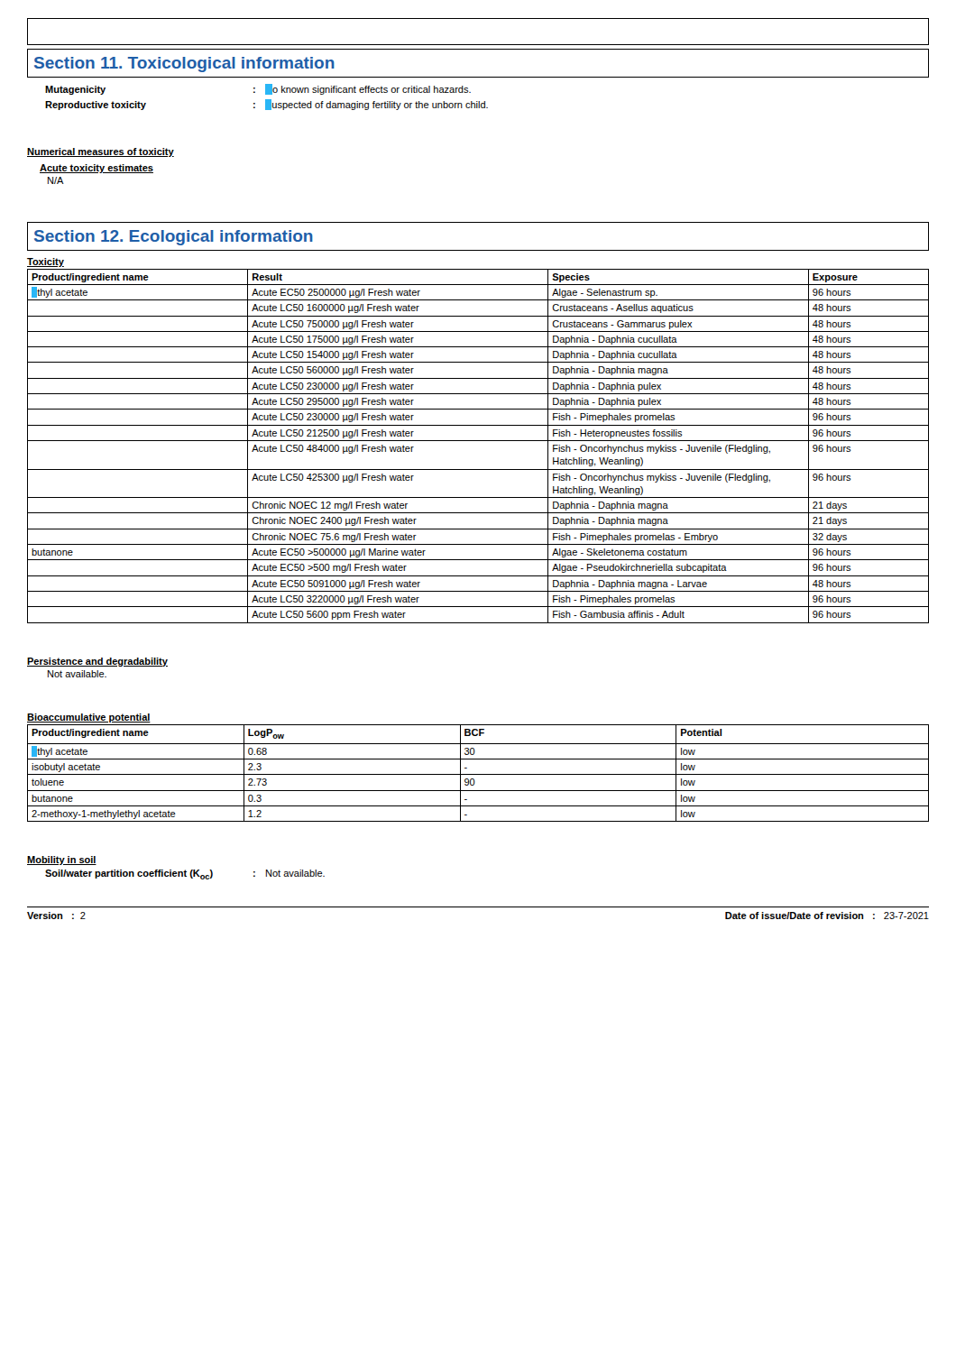Section 11. Toxicological information
Mutagenicity
:
No known significant effects or critical hazards.
Reproductive toxicity
:
Suspected of damaging fertility or the unborn child.
Numerical measures of toxicity
Acute toxicity estimates
N/A
Section 12. Ecological information
Toxicity
| Product/ingredient name | Result | Species | Exposure |
| --- | --- | --- | --- |
| e thyl acetate | Acute EC50 2500000 µg/l Fresh water | Algae - Selenastrum sp. | 96 hours |
| | Acute LC50 1600000 µg/l Fresh water | Crustaceans - Asellus aquaticus | 48 hours |
| | Acute LC50 750000 µg/l Fresh water | Crustaceans - Gammarus pulex | 48 hours |
| | Acute LC50 175000 µg/l Fresh water | Daphnia - Daphnia cucullata | 48 hours |
| | Acute LC50 154000 µg/l Fresh water | Daphnia - Daphnia cucullata | 48 hours |
| | Acute LC50 560000 µg/l Fresh water | Daphnia - Daphnia magna | 48 hours |
| | Acute LC50 230000 µg/l Fresh water | Daphnia - Daphnia pulex | 48 hours |
| | Acute LC50 295000 µg/l Fresh water | Daphnia - Daphnia pulex | 48 hours |
| | Acute LC50 230000 µg/l Fresh water | Fish - Pimephales promelas | 96 hours |
| | Acute LC50 212500 µg/l Fresh water | Fish - Heteropneustes fossilis | 96 hours |
| | Acute LC50 484000 µg/l Fresh water | Fish - Oncorhynchus mykiss - Juvenile (Fledgling, Hatchling, Weanling) | 96 hours |
| | Acute LC50 425300 µg/l Fresh water | Fish - Oncorhynchus mykiss - Juvenile (Fledgling, Hatchling, Weanling) | 96 hours |
| | Chronic NOEC 12 mg/l Fresh water | Daphnia - Daphnia magna | 21 days |
| | Chronic NOEC 2400 µg/l Fresh water | Daphnia - Daphnia magna | 21 days |
| | Chronic NOEC 75.6 mg/l Fresh water | Fish - Pimephales promelas - Embryo | 32 days |
| butanone | Acute EC50 >500000 µg/l Marine water | Algae - Skeletonema costatum | 96 hours |
| | Acute EC50 >500 mg/l Fresh water | Algae - Pseudokirchneriella subcapitata | 96 hours |
| | Acute EC50 5091000 µg/l Fresh water | Daphnia - Daphnia magna - Larvae | 48 hours |
| | Acute LC50 3220000 µg/l Fresh water | Fish - Pimephales promelas | 96 hours |
| | Acute LC50 5600 ppm Fresh water | Fish - Gambusia affinis - Adult | 96 hours |
Persistence and degradability
Not available.
Bioaccumulative potential
| Product/ingredient name | LogP ow | BCF | Potential |
| --- | --- | --- | --- |
| e thyl acetate | 0.68 | 30 | low |
| isobutyl acetate | 2.3 | - | low |
| toluene | 2.73 | 90 | low |
| butanone | 0.3 | - | low |
| 2-methoxy-1-methylethyl acetate | 1.2 | - | low |
Mobility in soil
Soil/water partition coefficient (Koc)
:
Not available.
Version : 2
Date of issue/Date of revision : 23-7-2021